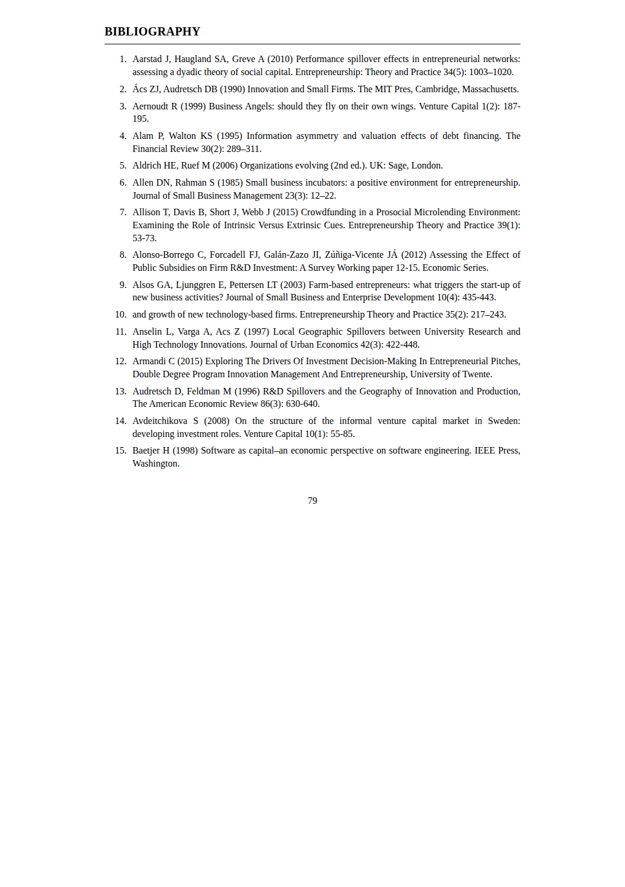BIBLIOGRAPHY
Aarstad J, Haugland SA, Greve A (2010) Performance spillover effects in entrepreneurial networks: assessing a dyadic theory of social capital. Entrepreneurship: Theory and Practice 34(5): 1003–1020.
Ács ZJ, Audretsch DB (1990) Innovation and Small Firms. The MIT Pres, Cambridge, Massachusetts.
Aernoudt R (1999) Business Angels: should they fly on their own wings. Venture Capital 1(2): 187-195.
Alam P, Walton KS (1995) Information asymmetry and valuation effects of debt financing. The Financial Review 30(2): 289–311.
Aldrich HE, Ruef M (2006) Organizations evolving (2nd ed.). UK: Sage, London.
Allen DN, Rahman S (1985) Small business incubators: a positive environment for entrepreneurship. Journal of Small Business Management 23(3): 12–22.
Allison T, Davis B, Short J, Webb J (2015) Crowdfunding in a Prosocial Microlending Environment: Examining the Role of Intrinsic Versus Extrinsic Cues. Entrepreneurship Theory and Practice 39(1): 53-73.
Alonso-Borrego C, Forcadell FJ, Galán-Zazo JI, Zúñiga-Vicente JÁ (2012) Assessing the Effect of Public Subsidies on Firm R&D Investment: A Survey Working paper 12-15. Economic Series.
Alsos GA, Ljunggren E, Pettersen LT (2003) Farm-based entrepreneurs: what triggers the start-up of new business activities? Journal of Small Business and Enterprise Development 10(4): 435-443.
and growth of new technology-based firms. Entrepreneurship Theory and Practice 35(2): 217–243.
Anselin L, Varga A, Acs Z (1997) Local Geographic Spillovers between University Research and High Technology Innovations. Journal of Urban Economics 42(3): 422-448.
Armandi C (2015) Exploring The Drivers Of Investment Decision-Making In Entrepreneurial Pitches, Double Degree Program Innovation Management And Entrepreneurship, University of Twente.
Audretsch D, Feldman M (1996) R&D Spillovers and the Geography of Innovation and Production, The American Economic Review 86(3): 630-640.
Avdeitchikova S (2008) On the structure of the informal venture capital market in Sweden: developing investment roles. Venture Capital 10(1): 55-85.
Baetjer H (1998) Software as capital–an economic perspective on software engineering. IEEE Press, Washington.
79